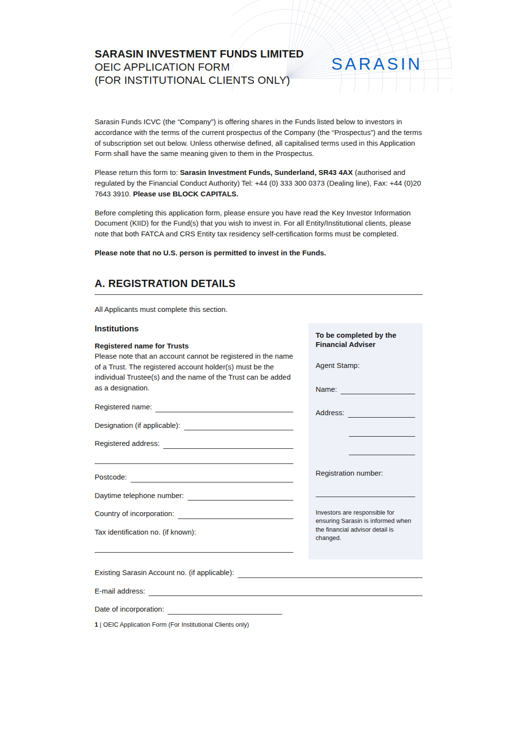Sarasin Investment Funds Limited
OEIC Application Form
(For Institutional Clients Only)
SARASIN
Sarasin Funds ICVC (the “Company”) is offering shares in the Funds listed below to investors in accordance with the terms of the current prospectus of the Company (the “Prospectus”) and the terms of subscription set out below. Unless otherwise defined, all capitalised terms used in this Application Form shall have the same meaning given to them in the Prospectus.
Please return this form to: Sarasin Investment Funds, Sunderland, SR43 4AX (authorised and regulated by the Financial Conduct Authority) Tel: +44 (0) 333 300 0373 (Dealing line), Fax: +44 (0)20 7643 3910. Please use BLOCK CAPITALS.
Before completing this application form, please ensure you have read the Key Investor Information Document (KIID) for the Fund(s) that you wish to invest in. For all Entity/Institutional clients, please note that both FATCA and CRS Entity tax residency self-certification forms must be completed.
Please note that no U.S. person is permitted to invest in the Funds.
A. Registration Details
All Applicants must complete this section.
Institutions
Registered name for Trusts
Please note that an account cannot be registered in the name of a Trust. The registered account holder(s) must be the individual Trustee(s) and the name of the Trust can be added as a designation.
Registered name:
Designation (if applicable):
Registered address:
Postcode:
Daytime telephone number:
Country of incorporation:
Tax identification no. (if known):
To be completed by the
Financial Adviser
Agent Stamp:
Name:
Address:
Registration number:
Investors are responsible for ensuring Sarasin is informed when the financial advisor detail is changed.
Existing Sarasin Account no. (if applicable):
E-mail address:
Date of incorporation:
1 | OEIC Application Form (For Institutional Clients only)